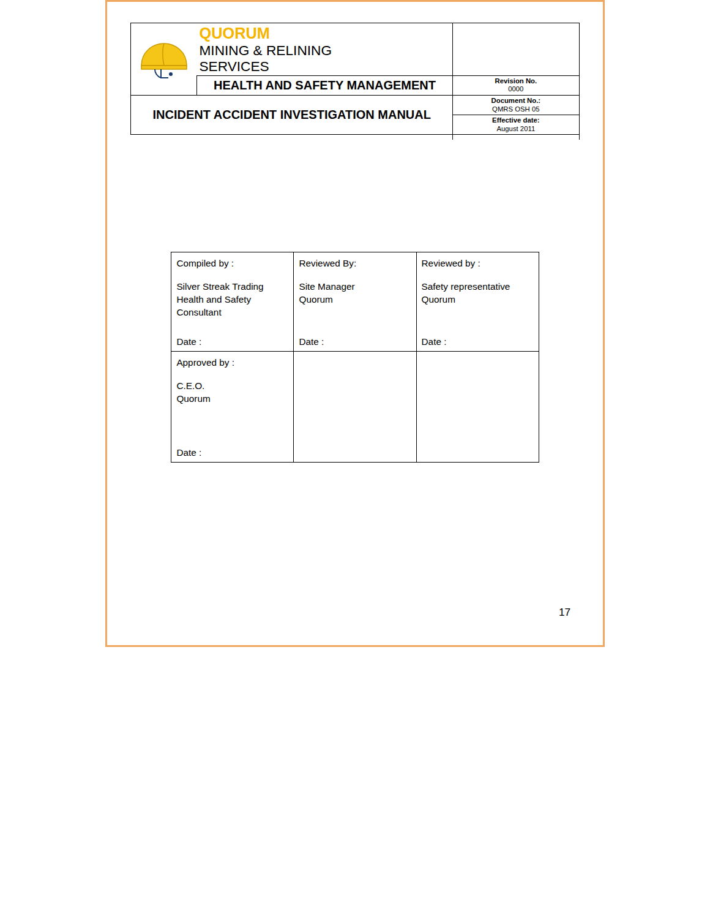| | QUORUM MINING & RELINING SERVICES | |
| HEALTH AND SAFETY MANAGEMENT | Revision No. 0000 |
| INCIDENT ACCIDENT INVESTIGATION MANUAL | Document No.: QMRS OSH 05 |
| Effective date: August 2011 |
| Compiled by : Silver Streak Trading Health and Safety Consultant Date : | Reviewed By: Site Manager Quorum Date : | Reviewed by : Safety representative Quorum Date : |
| Approved by : C.E.O. Quorum Date : | | |
17